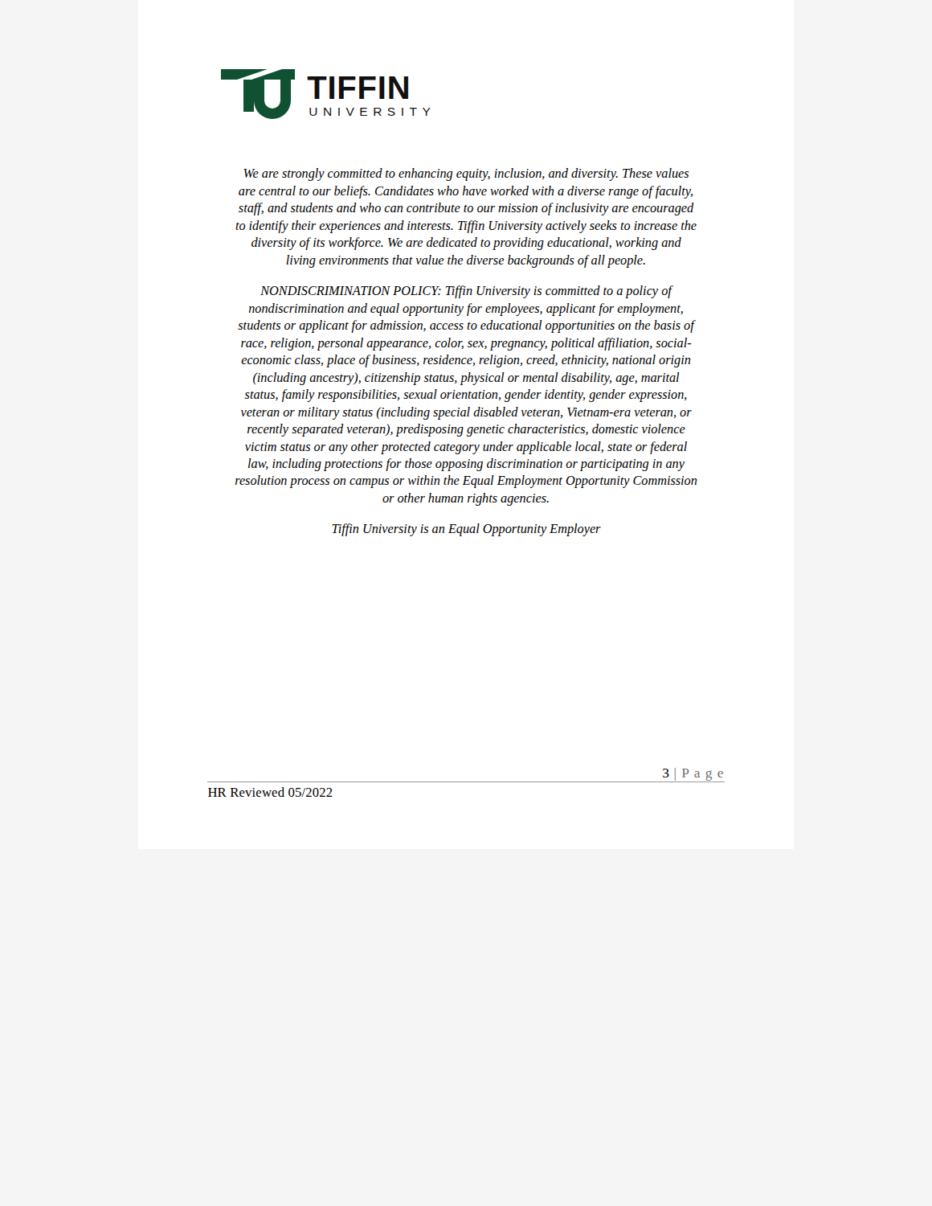Tiffin University TU monogram TIFFIN UNIVERSITY
We are strongly committed to enhancing equity, inclusion, and diversity. These values are central to our beliefs. Candidates who have worked with a diverse range of faculty, staff, and students and who can contribute to our mission of inclusivity are encouraged to identify their experiences and interests. Tiffin University actively seeks to increase the diversity of its workforce. We are dedicated to providing educational, working and living environments that value the diverse backgrounds of all people.
NONDISCRIMINATION POLICY: Tiffin University is committed to a policy of nondiscrimination and equal opportunity for employees, applicant for employment, students or applicant for admission, access to educational opportunities on the basis of race, religion, personal appearance, color, sex, pregnancy, political affiliation, social-economic class, place of business, residence, religion, creed, ethnicity, national origin (including ancestry), citizenship status, physical or mental disability, age, marital status, family responsibilities, sexual orientation, gender identity, gender expression, veteran or military status (including special disabled veteran, Vietnam-era veteran, or recently separated veteran), predisposing genetic characteristics, domestic violence victim status or any other protected category under applicable local, state or federal law, including protections for those opposing discrimination or participating in any resolution process on campus or within the Equal Employment Opportunity Commission or other human rights agencies.
Tiffin University is an Equal Opportunity Employer
3 | P a g e
HR Reviewed 05/2022